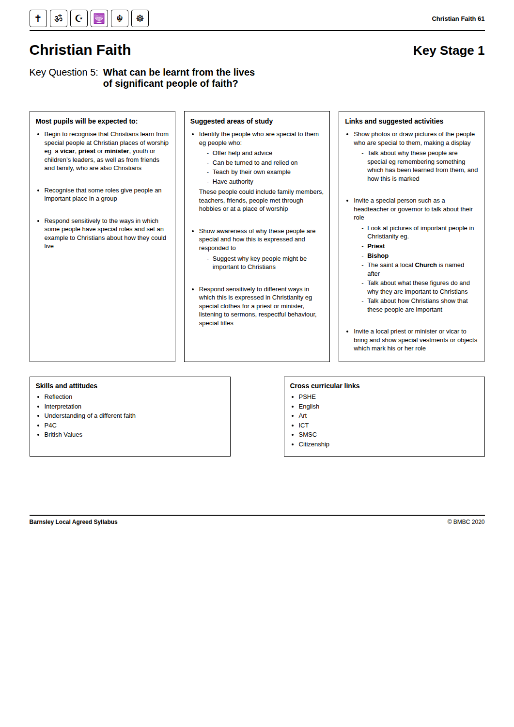✝
ॐ
☪
🕎
☬
☸
Christian Faith 61
Christian Faith
Key Stage 1
Key Question 5:
What can be learnt from the lives
of significant people of faith?
Most pupils will be expected to:
Begin to recognise that Christians learn from special people at Christian places of worship eg a vicar, priest or minister, youth or children’s leaders, as well as from friends and family, who are also Christians
Recognise that some roles give people an important place in a group
Respond sensitively to the ways in which some people have special roles and set an example to Christians about how they could live
Suggested areas of study
Identify the people who are special to them eg people who:
Offer help and advice
Can be turned to and relied on
Teach by their own example
Have authority
These people could include family members, teachers, friends, people met through hobbies or at a place of worship
Show awareness of why these people are special and how this is expressed and responded to
Suggest why key people might be important to Christians
Respond sensitively to different ways in which this is expressed in Christianity eg special clothes for a priest or minister, listening to sermons, respectful behaviour, special titles
Links and suggested activities
Show photos or draw pictures of the people who are special to them, making a display
Talk about why these people are special eg remembering something which has been learned from them, and how this is marked
Invite a special person such as a headteacher or governor to talk about their role
Look at pictures of important people in Christianity eg.
Priest
Bishop
The saint a local Church is named after
Talk about what these figures do and why they are important to Christians
Talk about how Christians show that these people are important
Invite a local priest or minister or vicar to bring and show special vestments or objects which mark his or her role
Skills and attitudes
Reflection
Interpretation
Understanding of a different faith
P4C
British Values
Cross curricular links
PSHE
English
Art
ICT
SMSC
Citizenship
Barnsley Local Agreed Syllabus
© BMBC 2020